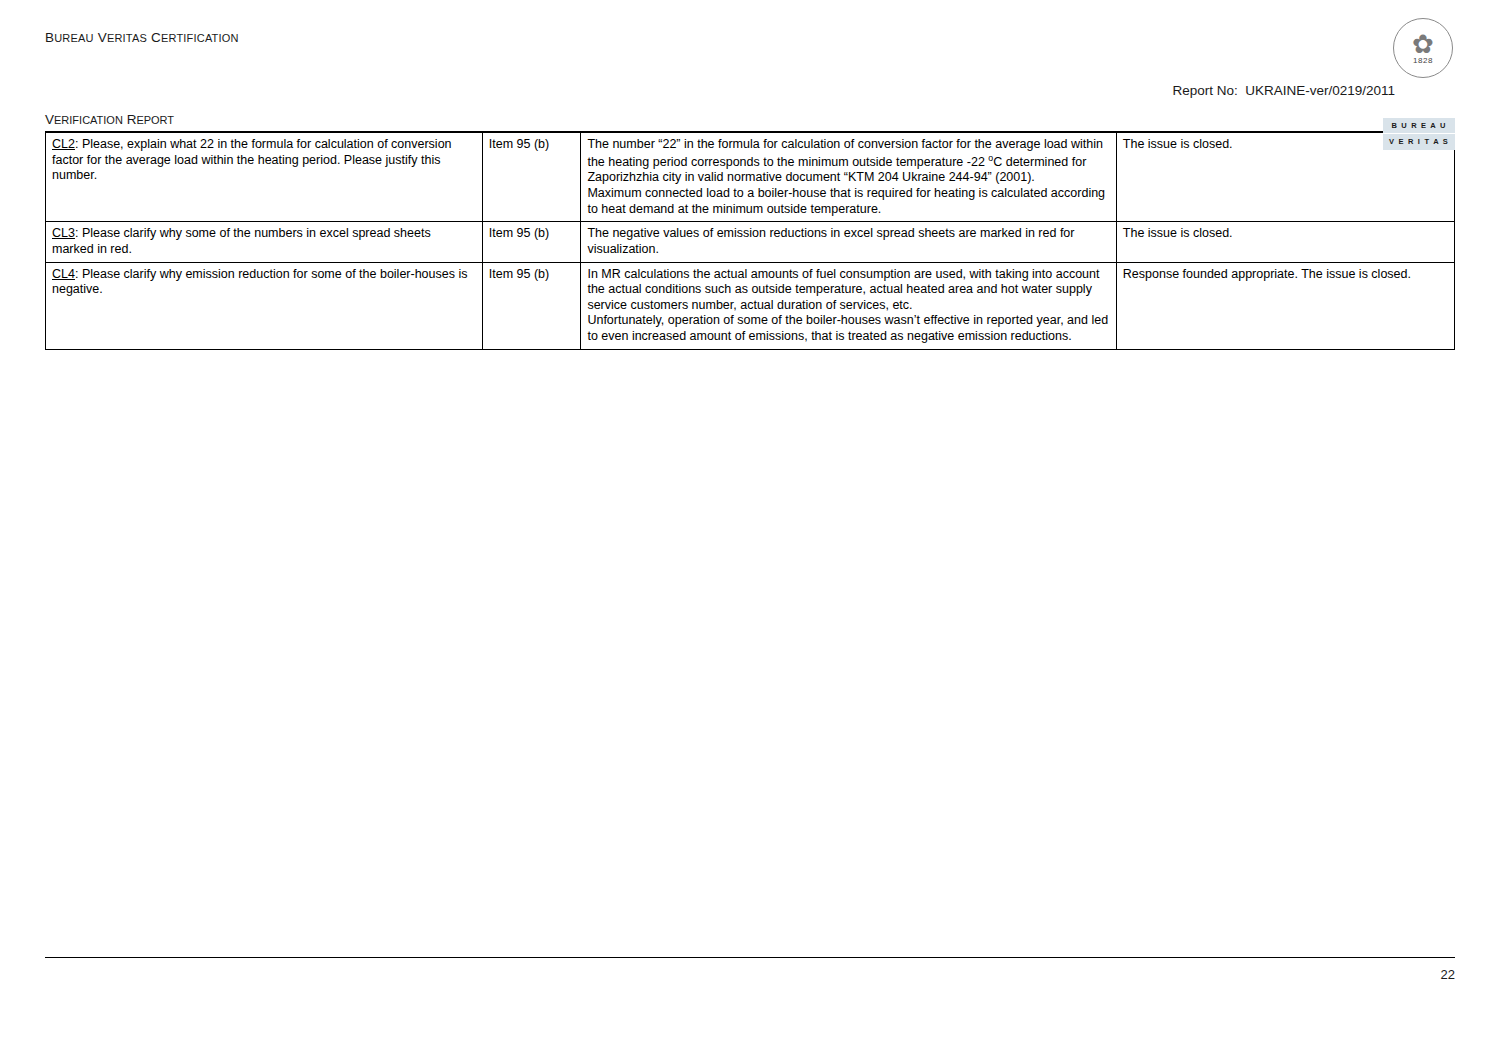BUREAU VERITAS CERTIFICATION
✿
1828
Report No: UKRAINE-ver/0219/2011
VERIFICATION REPORT
B U R E A U
V E R I T A S
| CL2 : Please, explain what 22 in the formula for calculation of conversion factor for the average load within the heating period. Please justify this number. | Item 95 (b) | The number “22” in the formula for calculation of conversion factor for the average load within the heating period corresponds to the minimum outside temperature -22 o C determined for Zaporizhzhia city in valid normative document “KTM 204 Ukraine 244-94” (2001). Maximum connected load to a boiler-house that is required for heating is calculated according to heat demand at the minimum outside temperature. | The issue is closed. |
| CL3 : Please clarify why some of the numbers in excel spread sheets marked in red. | Item 95 (b) | The negative values of emission reductions in excel spread sheets are marked in red for visualization. | The issue is closed. |
| CL4 : Please clarify why emission reduction for some of the boiler-houses is negative. | Item 95 (b) | In MR calculations the actual amounts of fuel consumption are used, with taking into account the actual conditions such as outside temperature, actual heated area and hot water supply service customers number, actual duration of services, etc. Unfortunately, operation of some of the boiler-houses wasn’t effective in reported year, and led to even increased amount of emissions, that is treated as negative emission reductions. | Response founded appropriate. The issue is closed. |
22